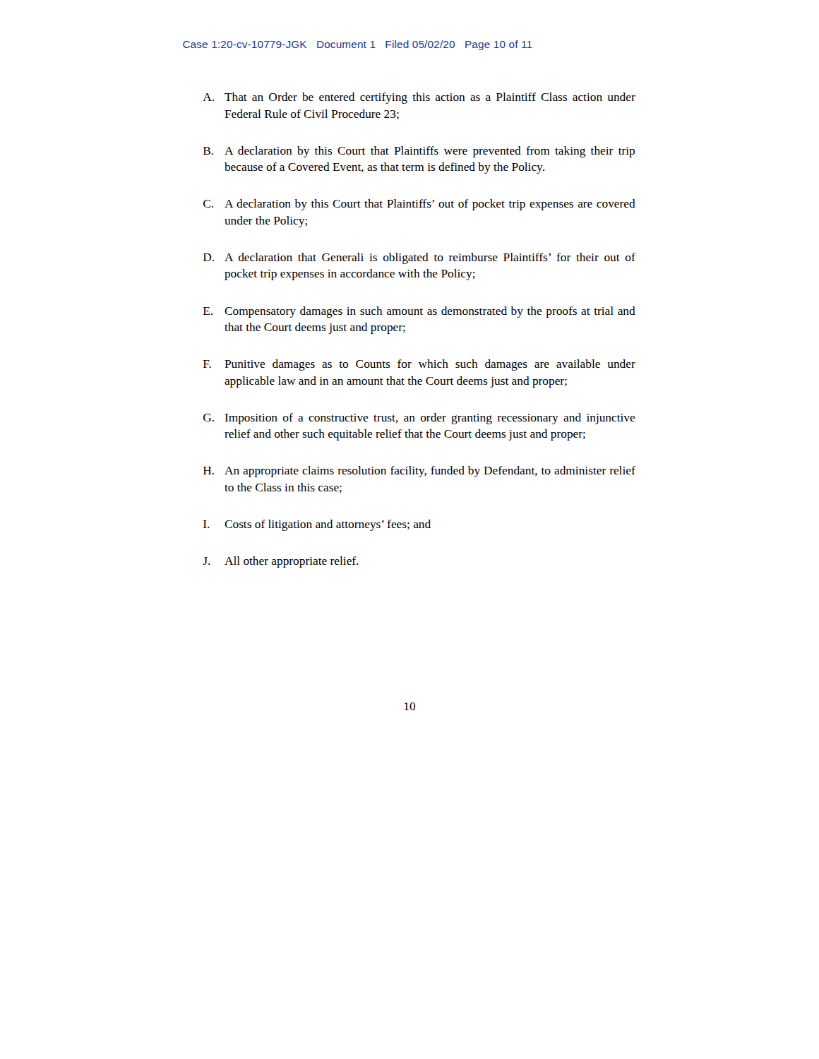Case 1:20-cv-10779-JGK Document 1 Filed 05/02/20 Page 10 of 11
A. That an Order be entered certifying this action as a Plaintiff Class action under Federal Rule of Civil Procedure 23;
B. A declaration by this Court that Plaintiffs were prevented from taking their trip because of a Covered Event, as that term is defined by the Policy.
C. A declaration by this Court that Plaintiffs’ out of pocket trip expenses are covered under the Policy;
D. A declaration that Generali is obligated to reimburse Plaintiffs’ for their out of pocket trip expenses in accordance with the Policy;
E. Compensatory damages in such amount as demonstrated by the proofs at trial and that the Court deems just and proper;
F. Punitive damages as to Counts for which such damages are available under applicable law and in an amount that the Court deems just and proper;
G. Imposition of a constructive trust, an order granting recessionary and injunctive relief and other such equitable relief that the Court deems just and proper;
H. An appropriate claims resolution facility, funded by Defendant, to administer relief to the Class in this case;
I. Costs of litigation and attorneys’ fees; and
J. All other appropriate relief.
10